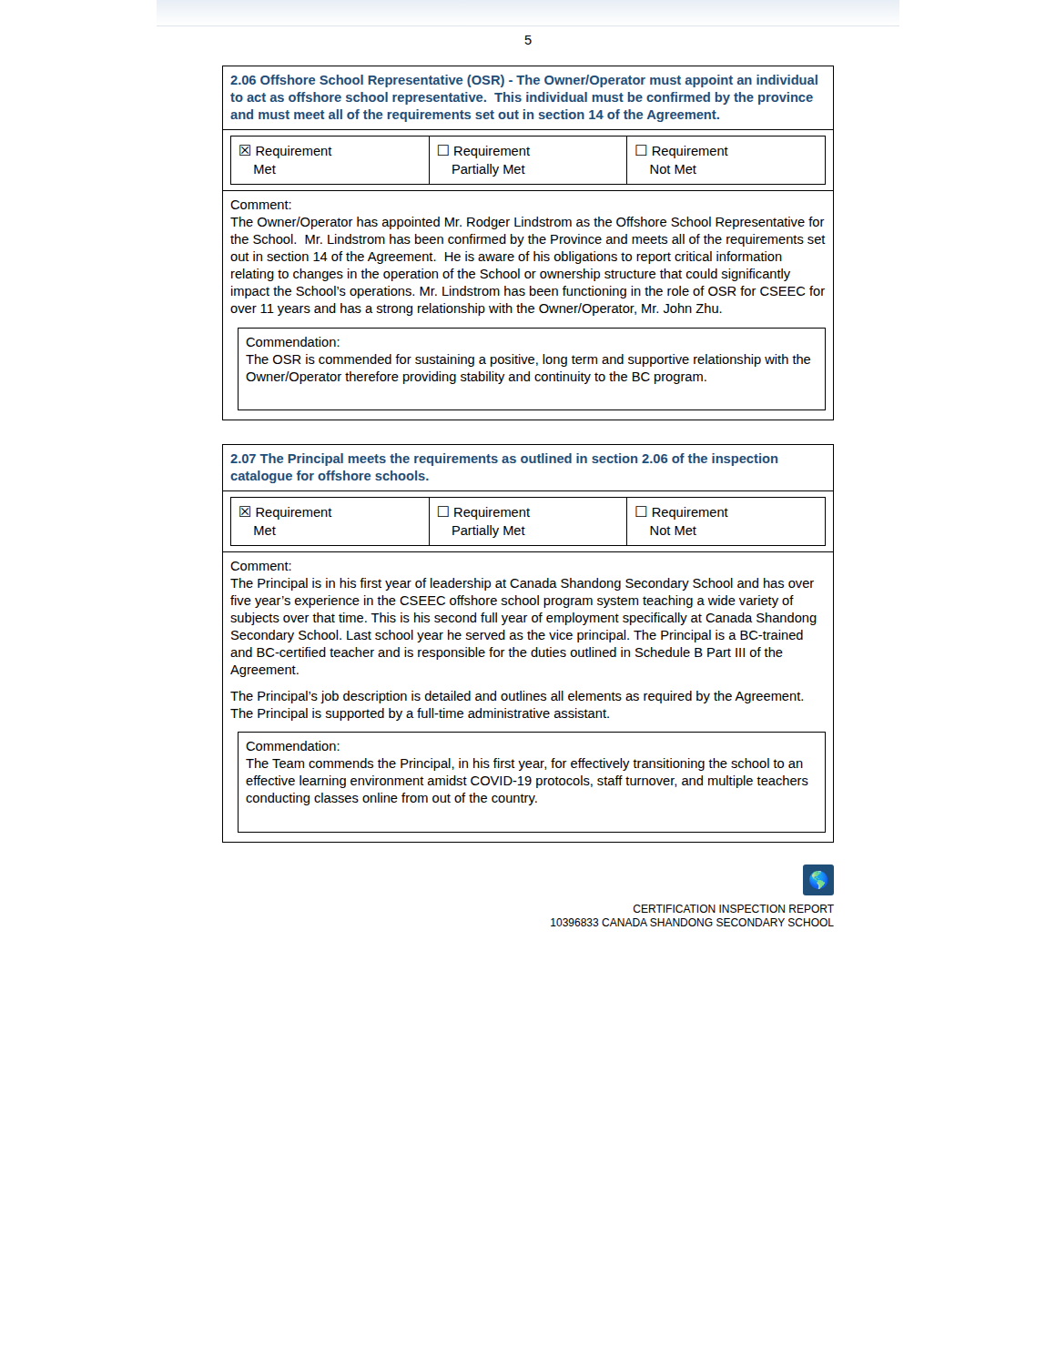5
| 2.06 Offshore School Representative (OSR) - The Owner/Operator must appoint an individual to act as offshore school representative. This individual must be confirmed by the province and must meet all of the requirements set out in section 14 of the Agreement. |
| / ☒ Requirement Met / ☐ Requirement Partially Met / ☐ Requirement Not Met / |
| Comment: The Owner/Operator has appointed Mr. Rodger Lindstrom as the Offshore School Representative for the School. Mr. Lindstrom has been confirmed by the Province and meets all of the requirements set out in section 14 of the Agreement. He is aware of his obligations to report critical information relating to changes in the operation of the School or ownership structure that could significantly impact the School’s operations. Mr. Lindstrom has been functioning in the role of OSR for CSEEC for over 11 years and has a strong relationship with the Owner/Operator, Mr. John Zhu. Commendation: The OSR is commended for sustaining a positive, long term and supportive relationship with the Owner/Operator therefore providing stability and continuity to the BC program. |
| 2.07 The Principal meets the requirements as outlined in section 2.06 of the inspection catalogue for offshore schools. |
| / ☒ Requirement Met / ☐ Requirement Partially Met / ☐ Requirement Not Met / |
| Comment: The Principal is in his first year of leadership at Canada Shandong Secondary School and has over five year’s experience in the CSEEC offshore school program system teaching a wide variety of subjects over that time. This is his second full year of employment specifically at Canada Shandong Secondary School. Last school year he served as the vice principal. The Principal is a BC-trained and BC-certified teacher and is responsible for the duties outlined in Schedule B Part III of the Agreement. The Principal’s job description is detailed and outlines all elements as required by the Agreement. The Principal is supported by a full-time administrative assistant. Commendation: The Team commends the Principal, in his first year, for effectively transitioning the school to an effective learning environment amidst COVID-19 protocols, staff turnover, and multiple teachers conducting classes online from out of the country. |
🌎
CERTIFICATION INSPECTION REPORT
10396833 CANADA SHANDONG SECONDARY SCHOOL